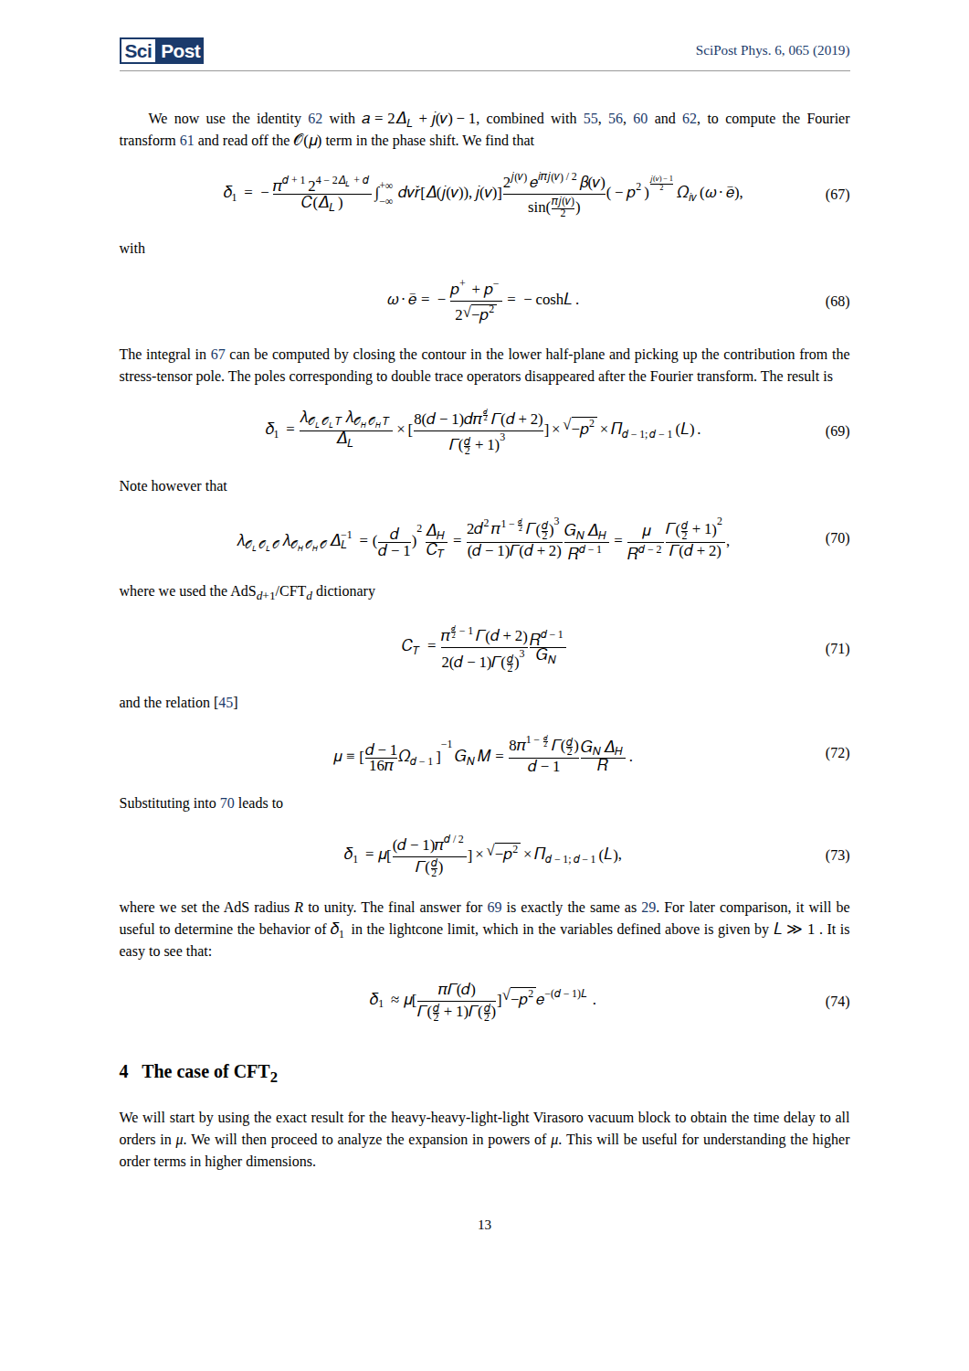Sci Post
SciPost Phys. 6, 065 (2019)
We now use the identity 62 with a=2ΔL+j(ν)−1, combined with 55, 56, 60 and 62, to compute the Fourier transform 61 and read off the 𝒪(μ) term in the phase shift. We find that
δ1 = − πd+124−2ΔL+d C(ΔL) ∫ −∞ +∞ dν r˘ [Δ(j(ν)),j(ν)] 2j(ν)eiπj(ν)/2β(ν) sin(πj(ν)2) (−p2) j(ν)−12 Ωiν (ω·e¯),
(67)
with
ω·e¯ = − p++p− 2−p2 = −coshL.
(68)
The integral in 67 can be computed by closing the contour in the lower half-plane and picking up the contribution from the stress-tensor pole. The poles corresponding to double trace operators disappeared after the Fourier transform. The result is
δ1 = λ𝒪L𝒪LTλ𝒪H𝒪HT ΔL × [ 8(d−1)dπd2Γ(d+2) Γ(d2+1)3 ] × −p2 × Πd−1;d−1 (L).
(69)
Note however that
λ𝒪L𝒪L𝒪 λ𝒪H𝒪H𝒪 ΔL−1 = (dd−1)2 ΔHCT = 2d2π1−d2Γ(d2)3 (d−1)Γ(d+2) GNΔHRd−1 = μRd−2 Γ(d2+1)2 Γ(d+2) ,
(70)
where we used the AdSd+1/CFTd dictionary
CT = πd2−1Γ(d+2) 2(d−1)Γ(d2)3 Rd−1GN
(71)
and the relation [45]
μ ≡ [d−116πΩd−1] −1 GNM = 8π1−d2Γ(d2) d−1 GNΔHR .
(72)
Substituting into 70 leads to
δ1 = μ [ (d−1)πd/2 Γ(d2) ] × −p2 × Πd−1;d−1 (L),
(73)
where we set the AdS radius R to unity. The final answer for 69 is exactly the same as 29. For later comparison, it will be useful to determine the behavior of δ1 in the lightcone limit, which in the variables defined above is given by L≫1 . It is easy to see that:
δ1 ≈ μ [ πΓ(d) Γ(d2+1)Γ(d2) ] −p2 e−(d−1)L .
(74)
4 The case of CFT2
We will start by using the exact result for the heavy-heavy-light-light Virasoro vacuum block to obtain the time delay to all orders in μ. We will then proceed to analyze the expansion in powers of μ. This will be useful for understanding the higher order terms in higher dimensions.
13